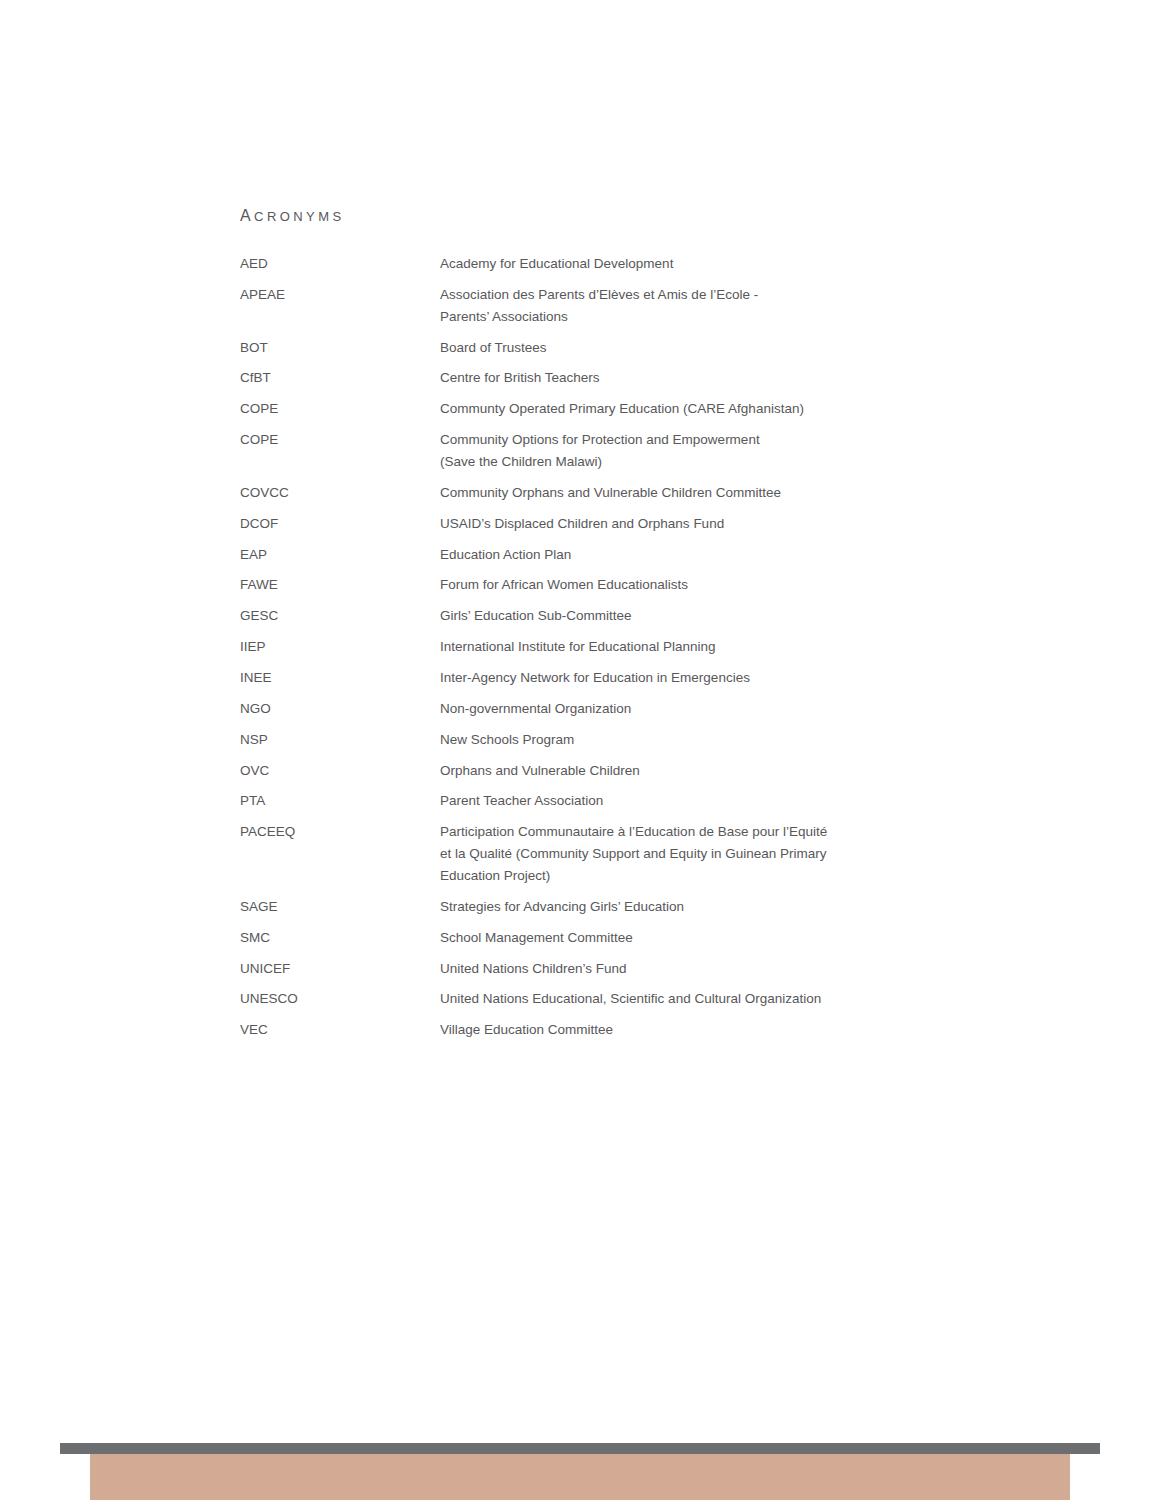Acronyms
AED
Academy for Educational Development
APEAE
Association des Parents d’Elèves et Amis de l’Ecole -
Parents’ Associations
BOT
Board of Trustees
CfBT
Centre for British Teachers
COPE
Communty Operated Primary Education (CARE Afghanistan)
COPE
Community Options for Protection and Empowerment
(Save the Children Malawi)
COVCC
Community Orphans and Vulnerable Children Committee
DCOF
USAID’s Displaced Children and Orphans Fund
EAP
Education Action Plan
FAWE
Forum for African Women Educationalists
GESC
Girls’ Education Sub-Committee
IIEP
International Institute for Educational Planning
INEE
Inter-Agency Network for Education in Emergencies
NGO
Non-governmental Organization
NSP
New Schools Program
OVC
Orphans and Vulnerable Children
PTA
Parent Teacher Association
PACEEQ
Participation Communautaire à l’Education de Base pour l’Equité
et la Qualité (Community Support and Equity in Guinean Primary
Education Project)
SAGE
Strategies for Advancing Girls’ Education
SMC
School Management Committee
UNICEF
United Nations Children’s Fund
UNESCO
United Nations Educational, Scientific and Cultural Organization
VEC
Village Education Committee